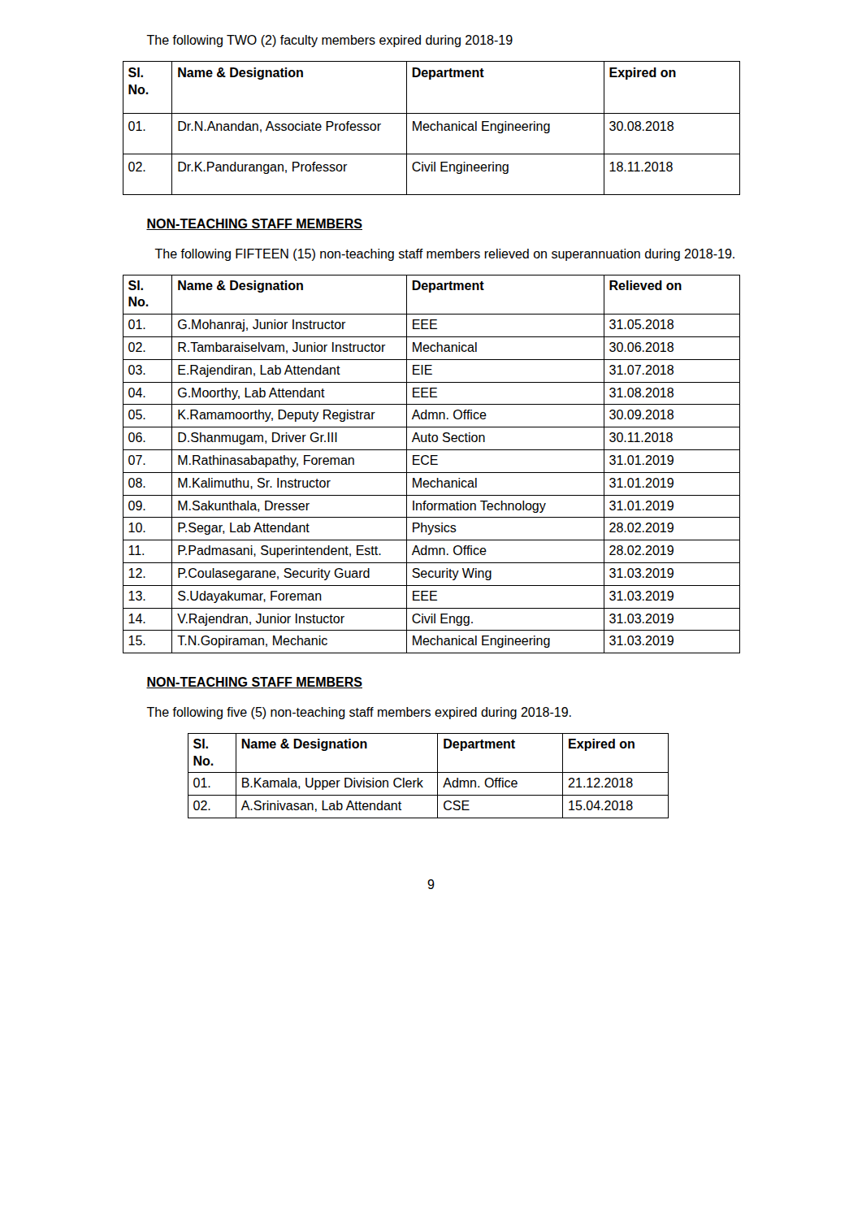The following TWO (2) faculty members expired during 2018-19
| Sl. No. | Name & Designation | Department | Expired on |
| --- | --- | --- | --- |
| 01. | Dr.N.Anandan, Associate Professor | Mechanical Engineering | 30.08.2018 |
| 02. | Dr.K.Pandurangan, Professor | Civil Engineering | 18.11.2018 |
NON-TEACHING STAFF MEMBERS
The following FIFTEEN (15) non-teaching staff members relieved on superannuation during 2018-19.
| Sl. No. | Name & Designation | Department | Relieved on |
| --- | --- | --- | --- |
| 01. | G.Mohanraj, Junior Instructor | EEE | 31.05.2018 |
| 02. | R.Tambaraiselvam, Junior Instructor | Mechanical | 30.06.2018 |
| 03. | E.Rajendiran, Lab Attendant | EIE | 31.07.2018 |
| 04. | G.Moorthy, Lab Attendant | EEE | 31.08.2018 |
| 05. | K.Ramamoorthy, Deputy Registrar | Admn. Office | 30.09.2018 |
| 06. | D.Shanmugam, Driver Gr.III | Auto Section | 30.11.2018 |
| 07. | M.Rathinasabapathy, Foreman | ECE | 31.01.2019 |
| 08. | M.Kalimuthu, Sr. Instructor | Mechanical | 31.01.2019 |
| 09. | M.Sakunthala, Dresser | Information Technology | 31.01.2019 |
| 10. | P.Segar, Lab Attendant | Physics | 28.02.2019 |
| 11. | P.Padmasani, Superintendent, Estt. | Admn. Office | 28.02.2019 |
| 12. | P.Coulasegarane, Security Guard | Security Wing | 31.03.2019 |
| 13. | S.Udayakumar, Foreman | EEE | 31.03.2019 |
| 14. | V.Rajendran, Junior Instuctor | Civil Engg. | 31.03.2019 |
| 15. | T.N.Gopiraman, Mechanic | Mechanical Engineering | 31.03.2019 |
NON-TEACHING STAFF MEMBERS
The following five (5) non-teaching staff members expired during 2018-19.
| Sl. No. | Name & Designation | Department | Expired on |
| --- | --- | --- | --- |
| 01. | B.Kamala, Upper Division Clerk | Admn. Office | 21.12.2018 |
| 02. | A.Srinivasan, Lab Attendant | CSE | 15.04.2018 |
9